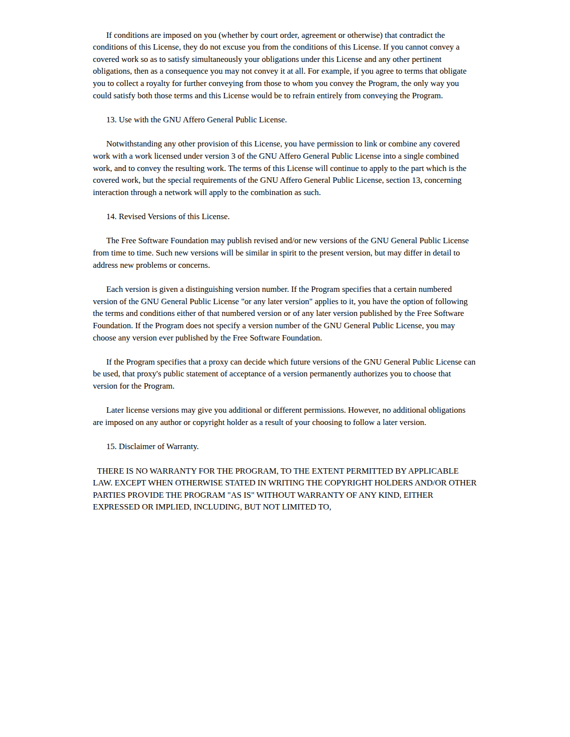If conditions are imposed on you (whether by court order, agreement or otherwise) that contradict the conditions of this License, they do not excuse you from the conditions of this License. If you cannot convey a covered work so as to satisfy simultaneously your obligations under this License and any other pertinent obligations, then as a consequence you may not convey it at all. For example, if you agree to terms that obligate you to collect a royalty for further conveying from those to whom you convey the Program, the only way you could satisfy both those terms and this License would be to refrain entirely from conveying the Program.
13. Use with the GNU Affero General Public License.
Notwithstanding any other provision of this License, you have permission to link or combine any covered work with a work licensed under version 3 of the GNU Affero General Public License into a single combined work, and to convey the resulting work. The terms of this License will continue to apply to the part which is the covered work, but the special requirements of the GNU Affero General Public License, section 13, concerning interaction through a network will apply to the combination as such.
14. Revised Versions of this License.
The Free Software Foundation may publish revised and/or new versions of the GNU General Public License from time to time. Such new versions will be similar in spirit to the present version, but may differ in detail to address new problems or concerns.
Each version is given a distinguishing version number. If the Program specifies that a certain numbered version of the GNU General Public License "or any later version" applies to it, you have the option of following the terms and conditions either of that numbered version or of any later version published by the Free Software Foundation. If the Program does not specify a version number of the GNU General Public License, you may choose any version ever published by the Free Software Foundation.
If the Program specifies that a proxy can decide which future versions of the GNU General Public License can be used, that proxy's public statement of acceptance of a version permanently authorizes you to choose that version for the Program.
Later license versions may give you additional or different permissions. However, no additional obligations are imposed on any author or copyright holder as a result of your choosing to follow a later version.
15. Disclaimer of Warranty.
THERE IS NO WARRANTY FOR THE PROGRAM, TO THE EXTENT PERMITTED BY APPLICABLE LAW. EXCEPT WHEN OTHERWISE STATED IN WRITING THE COPYRIGHT HOLDERS AND/OR OTHER PARTIES PROVIDE THE PROGRAM "AS IS" WITHOUT WARRANTY OF ANY KIND, EITHER EXPRESSED OR IMPLIED, INCLUDING, BUT NOT LIMITED TO,